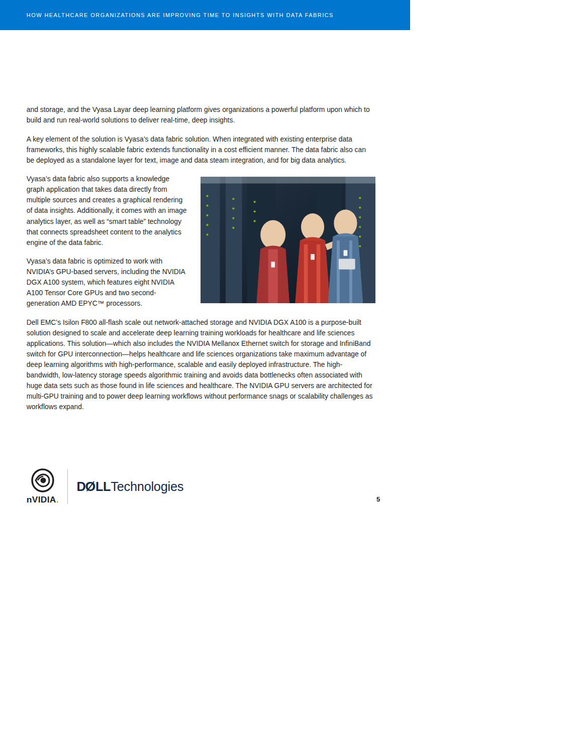How Healthcare Organizations Are Improving Time to Insights with Data Fabrics
and storage, and the Vyasa Layar deep learning platform gives organizations a powerful platform upon which to build and run real-world solutions to deliver real-time, deep insights.
A key element of the solution is Vyasa’s data fabric solution. When integrated with existing enterprise data frameworks, this highly scalable fabric extends functionality in a cost efficient manner. The data fabric also can be deployed as a standalone layer for text, image and data steam integration, and for big data analytics.
Vyasa’s data fabric also supports a knowledge graph application that takes data directly from multiple sources and creates a graphical rendering of data insights. Additionally, it comes with an image analytics layer, as well as “smart table” technology that connects spreadsheet content to the analytics engine of the data fabric.
Vyasa’s data fabric is optimized to work with NVIDIA’s GPU-based servers, including the NVIDIA DGX A100 system, which features eight NVIDIA A100 Tensor Core GPUs and two second-generation AMD EPYC™ processors.
Dell EMC’s Isilon F800 all-flash scale out network-attached storage and NVIDIA DGX A100 is a purpose-built solution designed to scale and accelerate deep learning training workloads for healthcare and life sciences applications. This solution—which also includes the NVIDIA Mellanox Ethernet switch for storage and InfiniBand switch for GPU interconnection—helps healthcare and life sciences organizations take maximum advantage of deep learning algorithms with high-performance, scalable and easily deployed infrastructure. The high-bandwidth, low-latency storage speeds algorithmic training and avoids data bottlenecks often associated with huge data sets such as those found in life sciences and healthcare. The NVIDIA GPU servers are architected for multi-GPU training and to power deep learning workflows without performance snags or scalability challenges as workflows expand.
nVIDIA.
DØLL Technologies
5